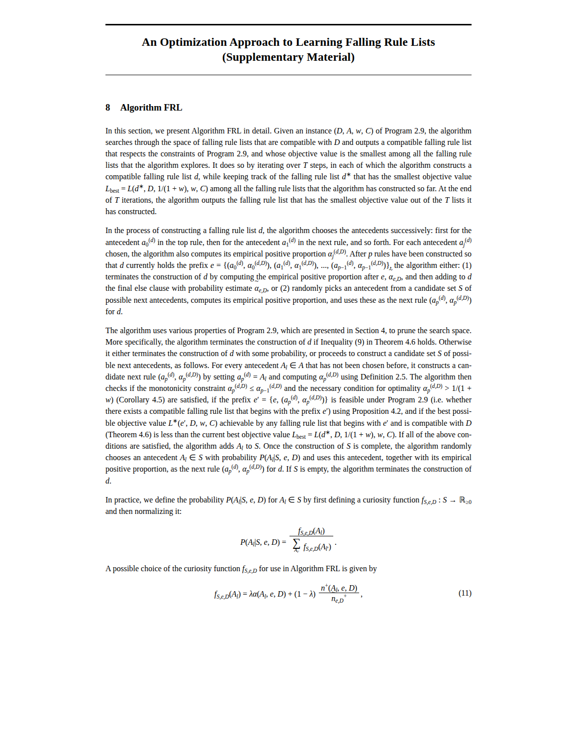An Optimization Approach to Learning Falling Rule Lists (Supplementary Material)
8 Algorithm FRL
In this section, we present Algorithm FRL in detail. Given an instance (D, A, w, C) of Program 2.9, the algorithm searches through the space of falling rule lists that are compatible with D and outputs a compatible falling rule list that respects the constraints of Program 2.9, and whose objective value is the smallest among all the falling rule lists that the algorithm explores. It does so by iterating over T steps, in each of which the algorithm constructs a compatible falling rule list d, while keeping track of the falling rule list d∗ that has the smallest objective value Lbest = L(d∗, D, 1/(1 + w), w, C) among all the falling rule lists that the algorithm has constructed so far. At the end of T iterations, the algorithm outputs the falling rule list that has the smallest objective value out of the T lists it has constructed.
In the process of constructing a falling rule list d, the algorithm chooses the antecedents successively: first for the antecedent a0(d) in the top rule, then for the antecedent a1(d) in the next rule, and so forth. For each antecedent aj(d) chosen, the algorithm also computes its empirical positive proportion αj(d,D). After p rules have been constructed so that d currently holds the prefix e = {(a0(d), α0(d,D)), (a1(d), α1(d,D)), ..., (ap−1(d), αp−1(d,D))}, the algorithm either: (1) terminates the construction of d by computing the empirical positive proportion after e, ~αe,D, and then adding to d the final else clause with probability estimate ~αe,D, or (2) randomly picks an antecedent from a candidate set S of possible next antecedents, computes its empirical positive proportion, and uses these as the next rule (ap(d), αp(d,D)) for d.
The algorithm uses various properties of Program 2.9, which are presented in Section 4, to prune the search space. More specifically, the algorithm terminates the construction of d if Inequality (9) in Theorem 4.6 holds. Otherwise it either terminates the construction of d with some probability, or proceeds to construct a candidate set S of possible next antecedents, as follows. For every antecedent Al ∈ A that has not been chosen before, it constructs a candidate next rule (ap(d), αp(d,D)) by setting ap(d) = Al and computing αp(d,D) using Definition 2.5. The algorithm then checks if the monotonicity constraint αp(d,D) ≤ αp−1(d,D) and the necessary condition for optimality αp(d,D) > 1/(1 + w) (Corollary 4.5) are satisfied, if the prefix e′ = {e, (ap(d), αp(d,D))} is feasible under Program 2.9 (i.e. whether there exists a compatible falling rule list that begins with the prefix e′) using Proposition 4.2, and if the best possible objective value L∗(e′, D, w, C) achievable by any falling rule list that begins with e′ and is compatible with D (Theorem 4.6) is less than the current best objective value Lbest = L(d∗, D, 1/(1 + w), w, C). If all of the above conditions are satisfied, the algorithm adds Al to S. Once the construction of S is complete, the algorithm randomly chooses an antecedent Al ∈ S with probability P(Al|S, e, D) and uses this antecedent, together with its empirical positive proportion, as the next rule (ap(d), αp(d,D)) for d. If S is empty, the algorithm terminates the construction of d.
In practice, we define the probability P(Al|S, e, D) for Al ∈ S by first defining a curiosity function fS,e,D : S → ℝ≥0 and then normalizing it:
P(Al|S, e, D) = fS,e,D(Al) ∑Al′ fS,e,D(Al′) .
A possible choice of the curiosity function fS,e,D for use in Algorithm FRL is given by
fS,e,D(Al) = λα(Al, e, D) + (1 − λ) n+(Al, e, D) ~ne,D+ , (11)